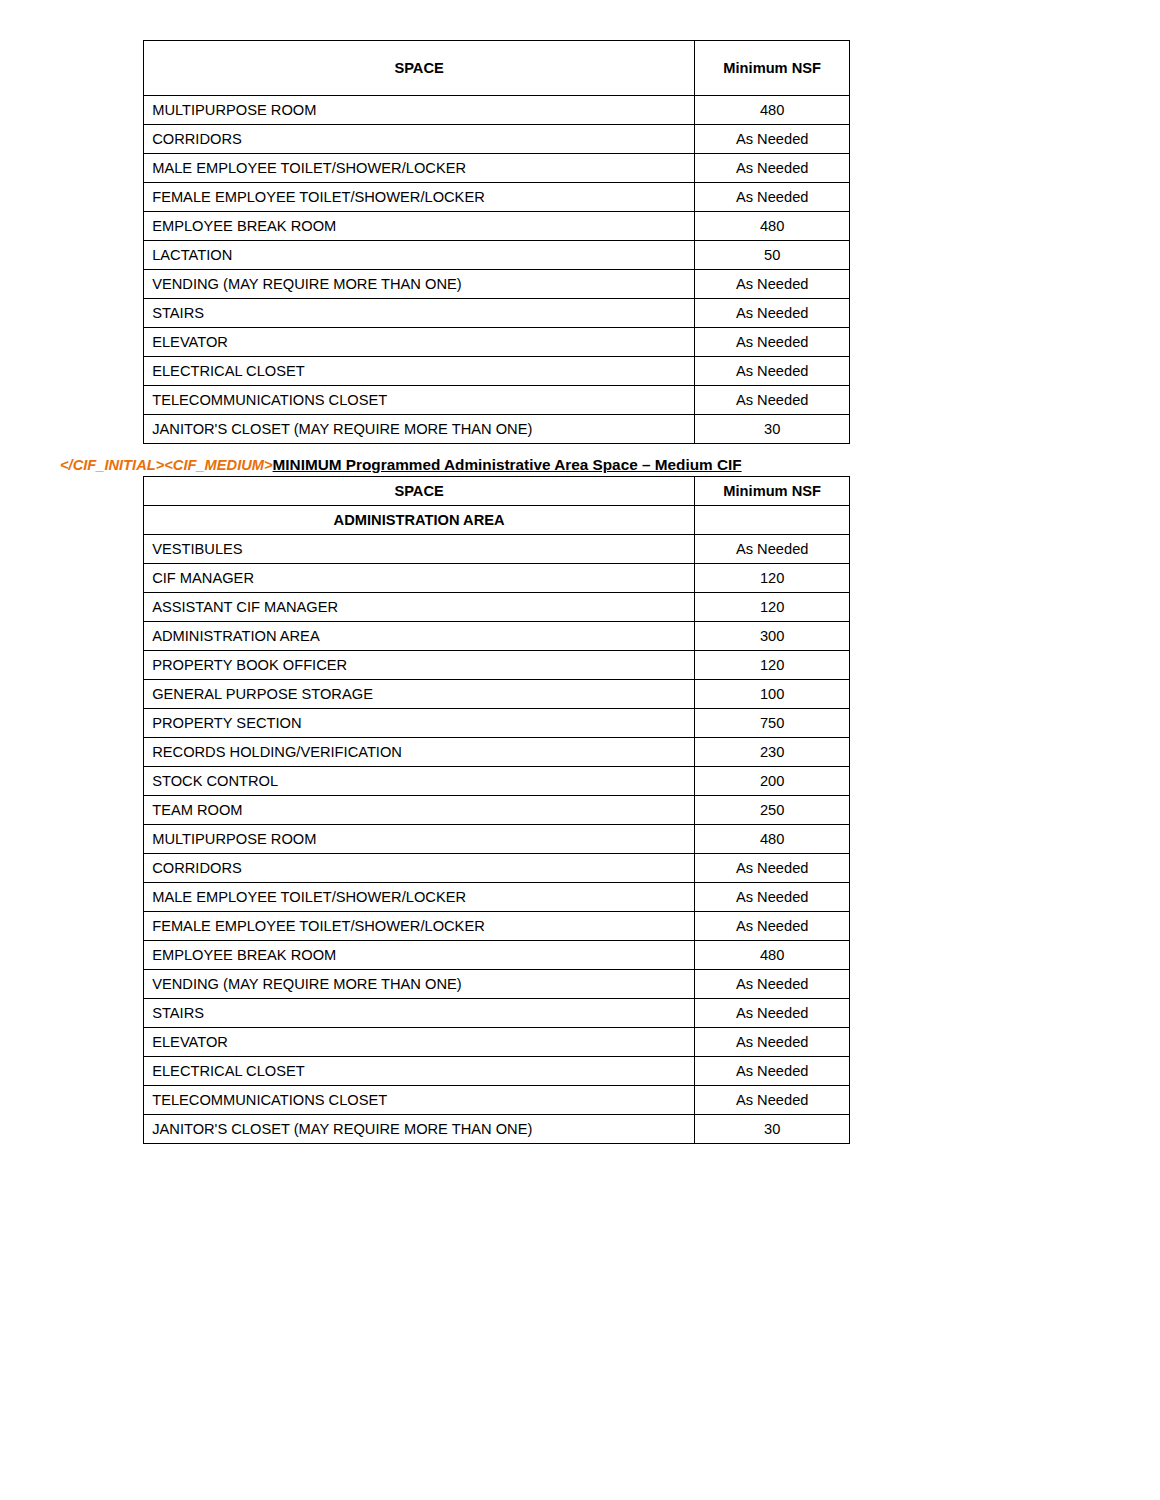| SPACE | Minimum NSF |
| --- | --- |
| MULTIPURPOSE ROOM | 480 |
| CORRIDORS | As Needed |
| MALE EMPLOYEE TOILET/SHOWER/LOCKER | As Needed |
| FEMALE EMPLOYEE TOILET/SHOWER/LOCKER | As Needed |
| EMPLOYEE BREAK ROOM | 480 |
| LACTATION | 50 |
| VENDING (MAY REQUIRE MORE THAN ONE) | As Needed |
| STAIRS | As Needed |
| ELEVATOR | As Needed |
| ELECTRICAL CLOSET | As Needed |
| TELECOMMUNICATIONS CLOSET | As Needed |
| JANITOR'S CLOSET (MAY REQUIRE MORE THAN ONE) | 30 |
</CIF_INITIAL><CIF_MEDIUM>MINIMUM Programmed Administrative Area Space – Medium CIF
| SPACE | Minimum NSF |
| --- | --- |
| ADMINISTRATION AREA | |
| VESTIBULES | As Needed |
| CIF MANAGER | 120 |
| ASSISTANT CIF MANAGER | 120 |
| ADMINISTRATION AREA | 300 |
| PROPERTY BOOK OFFICER | 120 |
| GENERAL PURPOSE STORAGE | 100 |
| PROPERTY SECTION | 750 |
| RECORDS HOLDING/VERIFICATION | 230 |
| STOCK CONTROL | 200 |
| TEAM ROOM | 250 |
| MULTIPURPOSE ROOM | 480 |
| CORRIDORS | As Needed |
| MALE EMPLOYEE TOILET/SHOWER/LOCKER | As Needed |
| FEMALE EMPLOYEE TOILET/SHOWER/LOCKER | As Needed |
| EMPLOYEE BREAK ROOM | 480 |
| VENDING (MAY REQUIRE MORE THAN ONE) | As Needed |
| STAIRS | As Needed |
| ELEVATOR | As Needed |
| ELECTRICAL CLOSET | As Needed |
| TELECOMMUNICATIONS CLOSET | As Needed |
| JANITOR'S CLOSET (MAY REQUIRE MORE THAN ONE) | 30 |